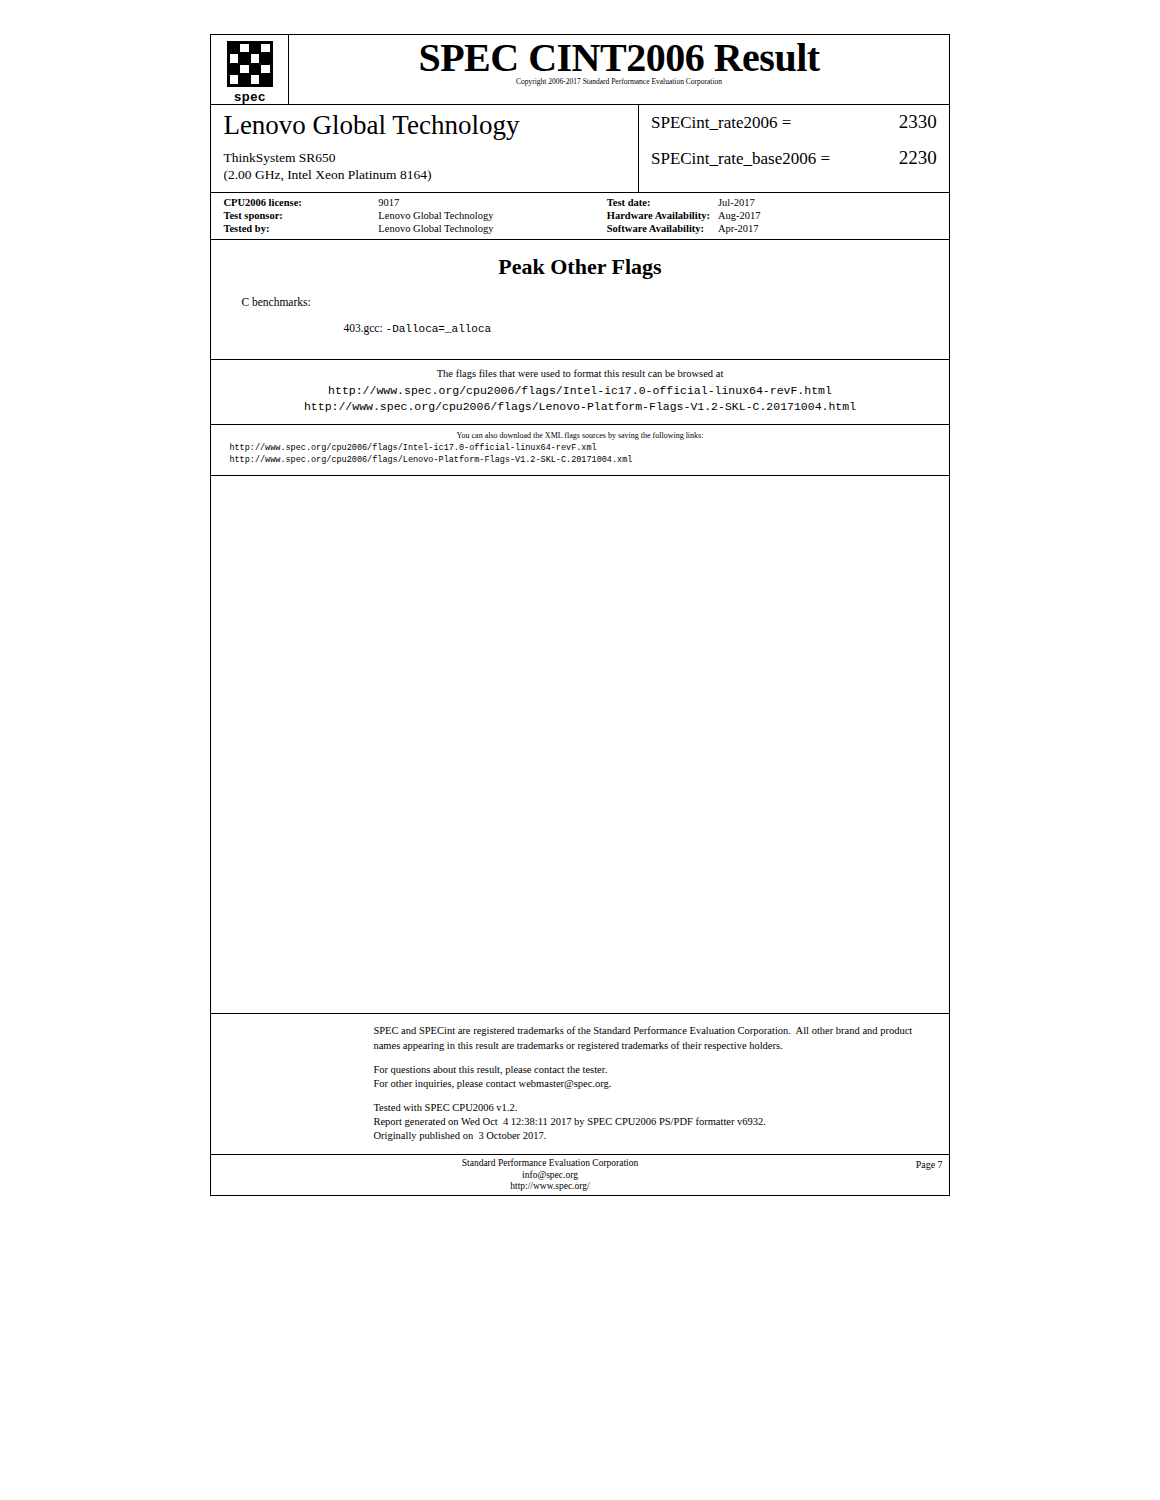spec
SPEC CINT2006 Result
Copyright 2006-2017 Standard Performance Evaluation Corporation
Lenovo Global Technology
ThinkSystem SR650
(2.00 GHz, Intel Xeon Platinum 8164)
SPECint_rate2006 = 2330
SPECint_rate_base2006 = 2230
| CPU2006 license: | 9017 |
| Test sponsor: | Lenovo Global Technology |
| Tested by: | Lenovo Global Technology |
| Test date: | Jul-2017 |
| Hardware Availability: | Aug-2017 |
| Software Availability: | Apr-2017 |
Peak Other Flags
C benchmarks:
403.gcc: -Dalloca=_alloca
The flags files that were used to format this result can be browsed at
http://www.spec.org/cpu2006/flags/Intel-ic17.0-official-linux64-revF.html http://www.spec.org/cpu2006/flags/Lenovo-Platform-Flags-V1.2-SKL-C.20171004.html
You can also download the XML flags sources by saving the following links:
http://www.spec.org/cpu2006/flags/Intel-ic17.0-official-linux64-revF.xml http://www.spec.org/cpu2006/flags/Lenovo-Platform-Flags-V1.2-SKL-C.20171004.xml
SPEC and SPECint are registered trademarks of the Standard Performance Evaluation Corporation. All other brand and product names appearing in this result are trademarks or registered trademarks of their respective holders.
For questions about this result, please contact the tester.
For other inquiries, please contact webmaster@spec.org.
Tested with SPEC CPU2006 v1.2.
Report generated on Wed Oct 4 12:38:11 2017 by SPEC CPU2006 PS/PDF formatter v6932.
Originally published on 3 October 2017.
Standard Performance Evaluation Corporation
info@spec.org
http://www.spec.org/
Page 7